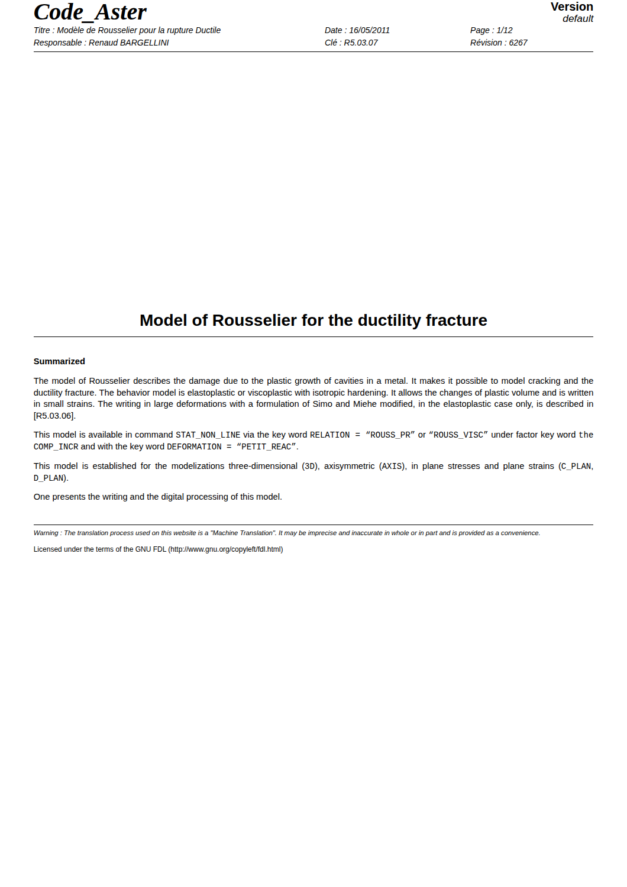Code_Aster
Version default
| Titre : Modèle de Rousselier pour la rupture Ductile | Date : 16/05/2011 | Page : 1/12 |
| Responsable : Renaud BARGELLINI | Clé : R5.03.07 | Révision : 6267 |
Model of Rousselier for the ductility fracture
Summarized
The model of Rousselier describes the damage due to the plastic growth of cavities in a metal. It makes it possible to model cracking and the ductility fracture. The behavior model is elastoplastic or viscoplastic with isotropic hardening. It allows the changes of plastic volume and is written in small strains. The writing in large deformations with a formulation of Simo and Miehe modified, in the elastoplastic case only, is described in [R5.03.06].
This model is available in command STAT_NON_LINE via the key word RELATION = “ROUSS_PR” or “ROUSS_VISC” under factor key word the COMP_INCR and with the key word DEFORMATION = “PETIT_REAC”.
This model is established for the modelizations three-dimensional (3D), axisymmetric (AXIS), in plane stresses and plane strains (C_PLAN, D_PLAN).
One presents the writing and the digital processing of this model.
Warning : The translation process used on this website is a "Machine Translation". It may be imprecise and inaccurate in whole or in part and is provided as a convenience.
Licensed under the terms of the GNU FDL (http://www.gnu.org/copyleft/fdl.html)